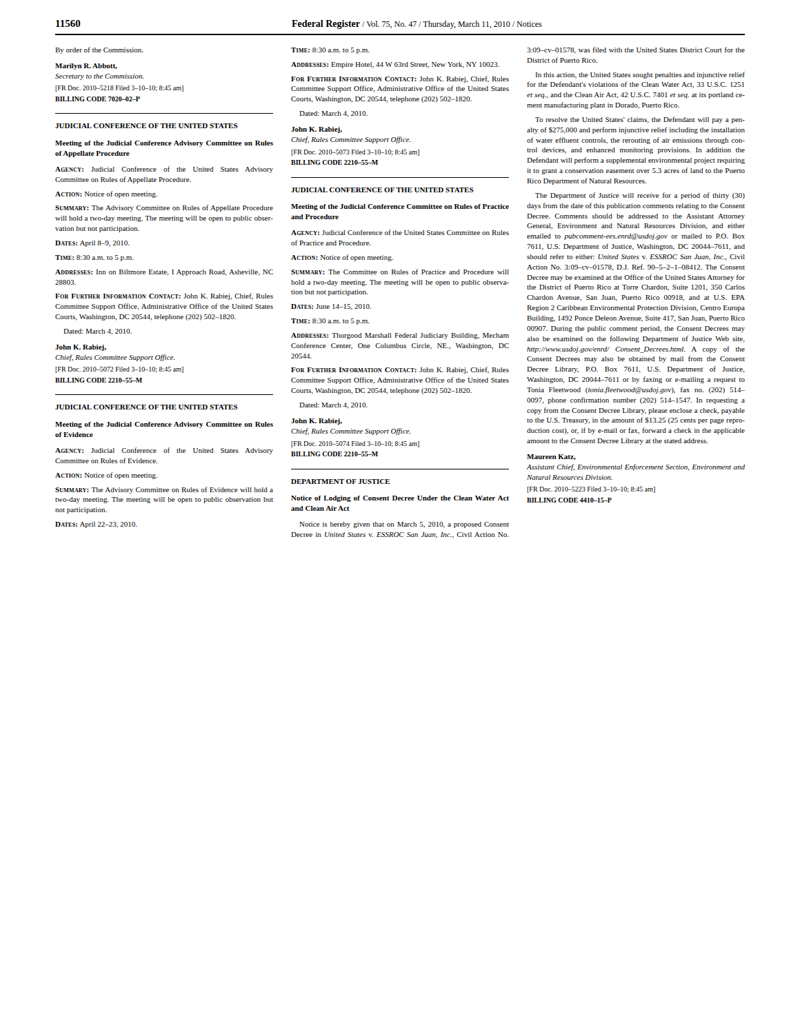11560
Federal Register / Vol. 75, No. 47 / Thursday, March 11, 2010 / Notices
By order of the Commission.
Marilyn R. Abbott,
Secretary to the Commission.
[FR Doc. 2010–5218 Filed 3–10–10; 8:45 am]
Billing code 7020–02–P
Judicial Conference of the United States
Meeting of the Judicial Conference Advisory Committee on Rules of Appellate Procedure
Agency: Judicial Conference of the United States Advisory Committee on Rules of Appellate Procedure.
Action: Notice of open meeting.
Summary: The Advisory Committee on Rules of Appellate Procedure will hold a two-day meeting. The meeting will be open to public observation but not participation.
Dates: April 8–9, 2010.
Time: 8:30 a.m. to 5 p.m.
Addresses: Inn on Biltmore Estate, I Approach Road, Asheville, NC 28803.
For Further Information Contact: John K. Rabiej, Chief, Rules Committee Support Office, Administrative Office of the United States Courts, Washington, DC 20544, telephone (202) 502–1820.
Dated: March 4, 2010.
John K. Rabiej,
Chief, Rules Committee Support Office.
[FR Doc. 2010–5072 Filed 3–10–10; 8:45 am]
Billing code 2210–55–M
Judicial Conference of the United States
Meeting of the Judicial Conference Advisory Committee on Rules of Evidence
Agency: Judicial Conference of the United States Advisory Committee on Rules of Evidence.
Action: Notice of open meeting.
Summary: The Advisory Committee on Rules of Evidence will hold a two-day meeting. The meeting will be open to public observation but not participation.
Dates: April 22–23, 2010.
Time: 8:30 a.m. to 5 p.m.
Addresses: Empire Hotel, 44 W 63rd Street, New York, NY 10023.
For Further Information Contact: John K. Rabiej, Chief, Rules Committee Support Office, Administrative Office of the United States Courts, Washington, DC 20544, telephone (202) 502–1820.
Dated: March 4, 2010.
John K. Rabiej,
Chief, Rules Committee Support Office.
[FR Doc. 2010–5073 Filed 3–10–10; 8:45 am]
Billing code 2210–55–M
Judicial Conference of the United States
Meeting of the Judicial Conference Committee on Rules of Practice and Procedure
Agency: Judicial Conference of the United States Committee on Rules of Practice and Procedure.
Action: Notice of open meeting.
Summary: The Committee on Rules of Practice and Procedure will hold a two-day meeting. The meeting will be open to public observation but not participation.
Dates: June 14–15, 2010.
Time: 8:30 a.m. to 5 p.m.
Addresses: Thurgood Marshall Federal Judiciary Building, Mecham Conference Center, One Columbus Circle, NE., Washington, DC 20544.
For Further Information Contact: John K. Rabiej, Chief, Rules Committee Support Office, Administrative Office of the United States Courts, Washington, DC 20544, telephone (202) 502–1820.
Dated: March 4, 2010.
John K. Rabiej,
Chief, Rules Committee Support Office.
[FR Doc. 2010–5074 Filed 3–10–10; 8:45 am]
Billing code 2210–55–M
Department of Justice
Notice of Lodging of Consent Decree Under the Clean Water Act and Clean Air Act
Notice is hereby given that on March 5, 2010, a proposed Consent Decree in United States v. ESSROC San Juan, Inc., Civil Action No. 3:09–cv–01578, was filed with the United States District Court for the District of Puerto Rico.
In this action, the United States sought penalties and injunctive relief for the Defendant's violations of the Clean Water Act, 33 U.S.C. 1251 et seq., and the Clean Air Act, 42 U.S.C. 7401 et seq. at its portland cement manufacturing plant in Dorado, Puerto Rico.
To resolve the United States' claims, the Defendant will pay a penalty of $275,000 and perform injunctive relief including the installation of water effluent controls, the rerouting of air emissions through control devices, and enhanced monitoring provisions. In addition the Defendant will perform a supplemental environmental project requiring it to grant a conservation easement over 5.3 acres of land to the Puerto Rico Department of Natural Resources.
The Department of Justice will receive for a period of thirty (30) days from the date of this publication comments relating to the Consent Decree. Comments should be addressed to the Assistant Attorney General, Environment and Natural Resources Division, and either emailed to pubcomment-ees.enrd@usdoj.gov or mailed to P.O. Box 7611, U.S. Department of Justice, Washington, DC 20044–7611, and should refer to either: United States v. ESSROC San Juan, Inc., Civil Action No. 3:09–cv–01578, D.J. Ref. 90–5–2–1–08412. The Consent Decree may be examined at the Office of the United States Attorney for the District of Puerto Rico at Torre Chardon, Suite 1201, 350 Carlos Chardon Avenue, San Juan, Puerto Rico 00918, and at U.S. EPA Region 2 Caribbean Environmental Protection Division, Centro Europa Building, 1492 Ponce Deleon Avenue, Suite 417, San Juan, Puerto Rico 00907. During the public comment period, the Consent Decrees may also be examined on the following Department of Justice Web site, http://www.usdoj.gov/enrd/ Consent_Decrees.html. A copy of the Consent Decrees may also be obtained by mail from the Consent Decree Library, P.O. Box 7611, U.S. Department of Justice, Washington, DC 20044–7611 or by faxing or e-mailing a request to Tonia Fleetwood (tonia.fleetwood@usdoj.gov), fax no. (202) 514–0097, phone confirmation number (202) 514–1547. In requesting a copy from the Consent Decree Library, please enclose a check, payable to the U.S. Treasury, in the amount of $13.25 (25 cents per page reproduction cost), or, if by e-mail or fax, forward a check in the applicable amount to the Consent Decree Library at the stated address.
Maureen Katz,
Assistant Chief, Environmental Enforcement Section, Environment and Natural Resources Division.
[FR Doc. 2010–5223 Filed 3–10–10; 8:45 am]
Billing code 4410–15–P